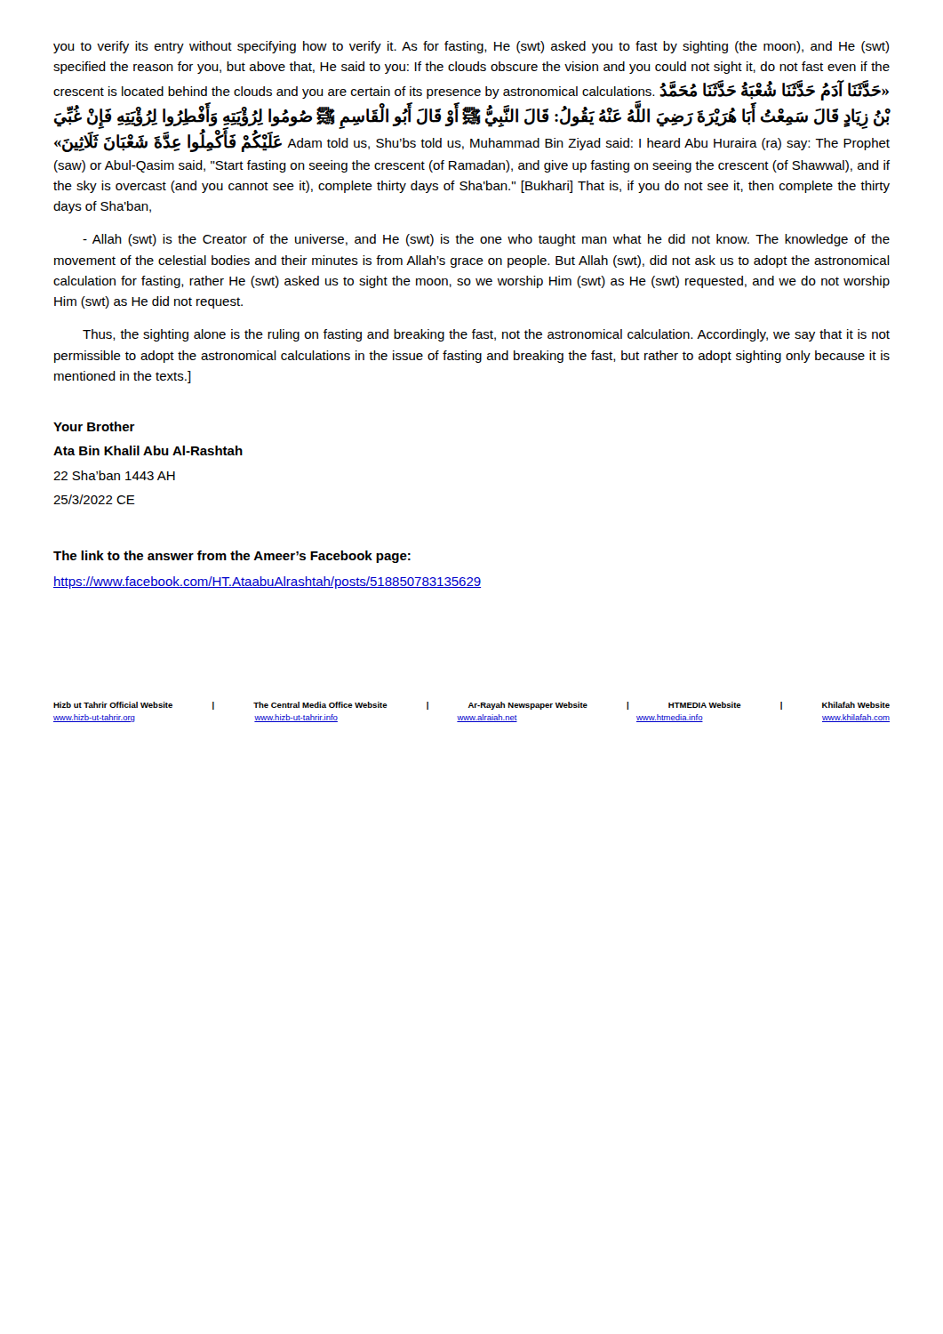you to verify its entry without specifying how to verify it. As for fasting, He (swt) asked you to fast by sighting (the moon), and He (swt) specified the reason for you, but above that, He said to you: If the clouds obscure the vision and you could not sight it, do not fast even if the crescent is located behind the clouds and you are certain of its presence by astronomical calculations. «حَدَّثَنَا آدَمُ حَدَّثَنَا شُعْبَةُ حَدَّثَنَا مُحَمَّدُ بْنُ زِيَادٍ قَالَ سَمِعْتُ أَبَا هُرَيْرَةَ رَضِيَ اللَّهُ عَنْهُ يَقُولُ: قَالَ النَّبِيُّ ﷺ أَوْ قَالَ أَبُو الْقَاسِمِ ﷺ صُومُوا لِرُؤْيَتِهِ وَأَفْطِرُوا لِرُؤْيَتِهِ فَإِنْ غُبِّيَ عَلَيْكُمْ فَأَكْمِلُوا عِدَّةَ شَعْبَانَ ثَلَاثِينَ» Adam told us, Shu’bs told us, Muhammad Bin Ziyad said: I heard Abu Huraira (ra) say: The Prophet (saw) or Abul-Qasim said, "Start fasting on seeing the crescent (of Ramadan), and give up fasting on seeing the crescent (of Shawwal), and if the sky is overcast (and you cannot see it), complete thirty days of Sha'ban." [Bukhari] That is, if you do not see it, then complete the thirty days of Sha'ban,
- Allah (swt) is the Creator of the universe, and He (swt) is the one who taught man what he did not know. The knowledge of the movement of the celestial bodies and their minutes is from Allah’s grace on people. But Allah (swt), did not ask us to adopt the astronomical calculation for fasting, rather He (swt) asked us to sight the moon, so we worship Him (swt) as He (swt) requested, and we do not worship Him (swt) as He did not request.
Thus, the sighting alone is the ruling on fasting and breaking the fast, not the astronomical calculation. Accordingly, we say that it is not permissible to adopt the astronomical calculations in the issue of fasting and breaking the fast, but rather to adopt sighting only because it is mentioned in the texts.]
Your Brother
Ata Bin Khalil Abu Al-Rashtah
22 Sha’ban 1443 AH
25/3/2022 CE
The link to the answer from the Ameer’s Facebook page:
https://www.facebook.com/HT.AtaabuAlrashtah/posts/518850783135629
Hizb ut Tahrir Official Website | The Central Media Office Website | Ar-Rayah Newspaper Website | HTMEDIA Website | Khilafah Website
www.hizb-ut-tahrir.org www.hizb-ut-tahrir.info www.alraiah.net www.htmedia.info www.khilafah.com